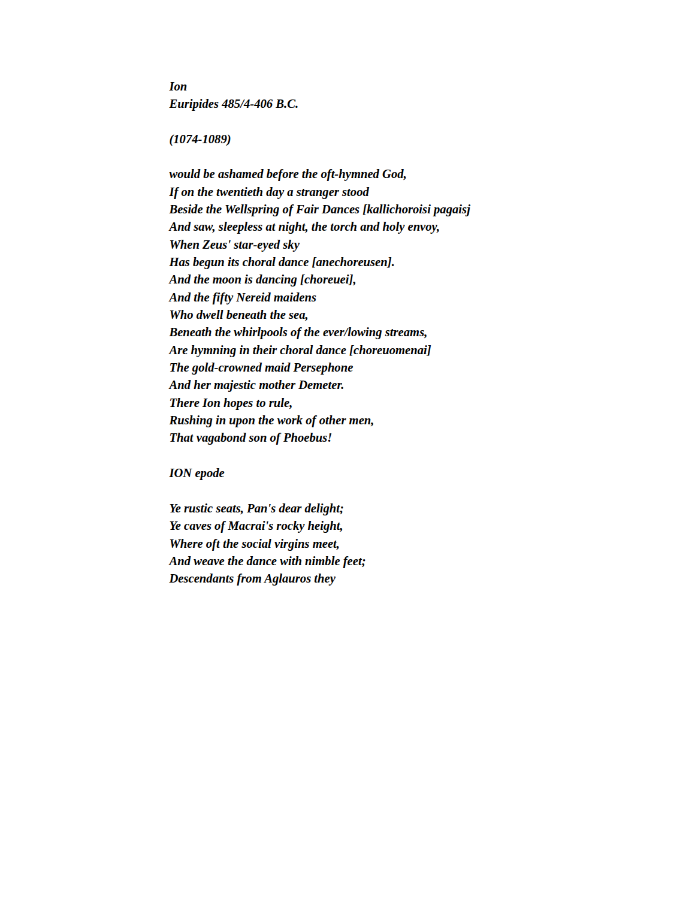Ion
Euripides 485/4-406 B.C.
(1074-1089)
would be ashamed before the oft-hymned God,
If on the twentieth day a stranger stood
Beside the Wellspring of Fair Dances [kallichoroisi pagaisj
And saw, sleepless at night, the torch and holy envoy,
When Zeus' star-eyed sky
Has begun its choral dance [anechoreusen].
And the moon is dancing [choreuei],
And the fifty Nereid maidens
Who dwell beneath the sea,
Beneath the whirlpools of the ever/lowing streams,
Are hymning in their choral dance [choreuomenai]
The gold-crowned maid Persephone
And her majestic mother Demeter.
There Ion hopes to rule,
Rushing in upon the work of other men,
That vagabond son of Phoebus!
ION epode
Ye rustic seats, Pan's dear delight;
Ye caves of Macrai's rocky height,
Where oft the social virgins meet,
And weave the dance with nimble feet;
Descendants from Aglauros they